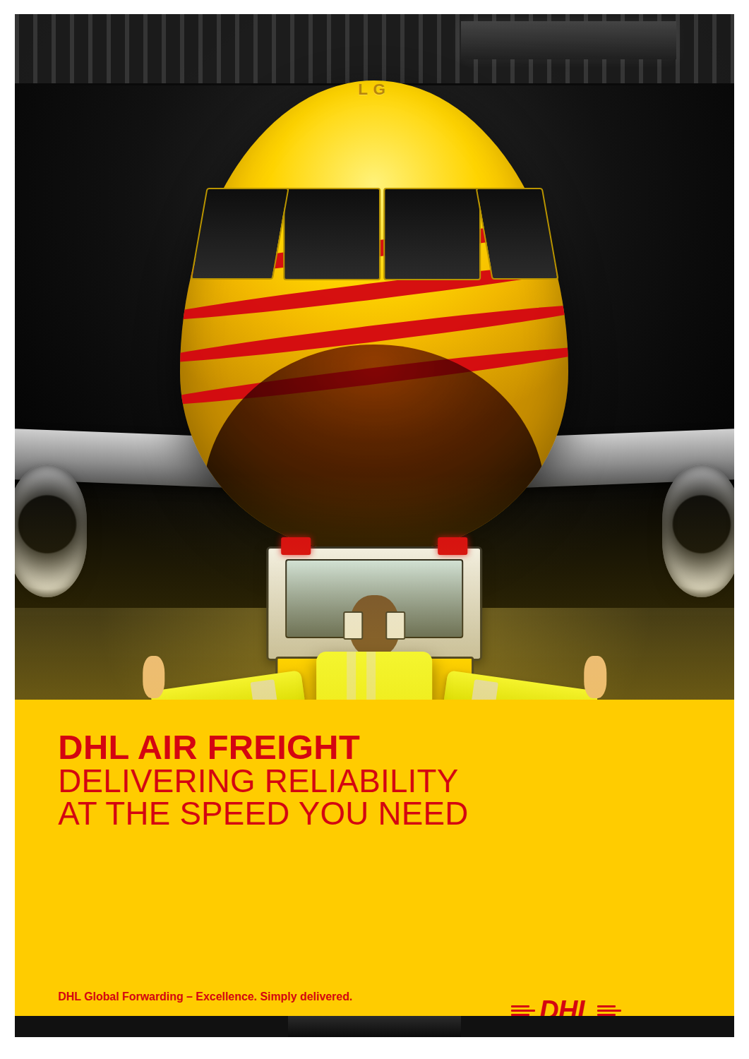LG
DHL Air Freight Delivering reliability at the speed you need
DHL Global Forwarding – Excellence. Simply delivered.
DHL